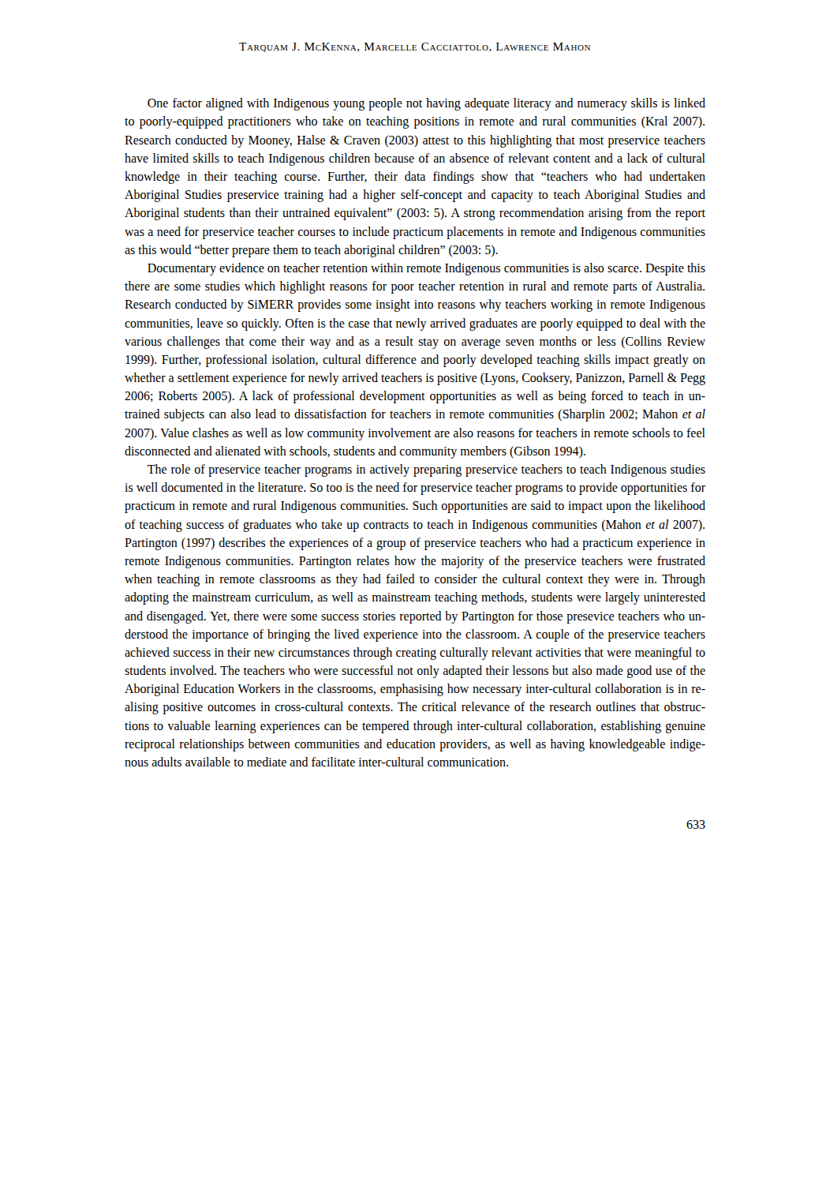Tarquam J. McKenna, Marcelle Cacciattolo, Lawrence Mahon
One factor aligned with Indigenous young people not having adequate literacy and numeracy skills is linked to poorly-equipped practitioners who take on teaching positions in remote and rural communities (Kral 2007). Research conducted by Mooney, Halse & Craven (2003) attest to this highlighting that most preservice teachers have limited skills to teach Indigenous children because of an absence of relevant content and a lack of cultural knowledge in their teaching course. Further, their data findings show that “teachers who had undertaken Aboriginal Studies preservice training had a higher self-concept and capacity to teach Aboriginal Studies and Aboriginal students than their untrained equivalent” (2003: 5). A strong recommendation arising from the report was a need for preservice teacher courses to include practicum placements in remote and Indigenous communities as this would “better prepare them to teach aboriginal children” (2003: 5).
Documentary evidence on teacher retention within remote Indigenous communities is also scarce. Despite this there are some studies which highlight reasons for poor teacher retention in rural and remote parts of Australia. Research conducted by SiMERR provides some insight into reasons why teachers working in remote Indigenous communities, leave so quickly. Often is the case that newly arrived graduates are poorly equipped to deal with the various challenges that come their way and as a result stay on average seven months or less (Collins Review 1999). Further, professional isolation, cultural difference and poorly developed teaching skills impact greatly on whether a settlement experience for newly arrived teachers is positive (Lyons, Cooksery, Panizzon, Parnell & Pegg 2006; Roberts 2005). A lack of professional development opportunities as well as being forced to teach in untrained subjects can also lead to dissatisfaction for teachers in remote communities (Sharplin 2002; Mahon et al 2007). Value clashes as well as low community involvement are also reasons for teachers in remote schools to feel disconnected and alienated with schools, students and community members (Gibson 1994).
The role of preservice teacher programs in actively preparing preservice teachers to teach Indigenous studies is well documented in the literature. So too is the need for preservice teacher programs to provide opportunities for practicum in remote and rural Indigenous communities. Such opportunities are said to impact upon the likelihood of teaching success of graduates who take up contracts to teach in Indigenous communities (Mahon et al 2007). Partington (1997) describes the experiences of a group of preservice teachers who had a practicum experience in remote Indigenous communities. Partington relates how the majority of the preservice teachers were frustrated when teaching in remote classrooms as they had failed to consider the cultural context they were in. Through adopting the mainstream curriculum, as well as mainstream teaching methods, students were largely uninterested and disengaged. Yet, there were some success stories reported by Partington for those presevice teachers who understood the importance of bringing the lived experience into the classroom. A couple of the preservice teachers achieved success in their new circumstances through creating culturally relevant activities that were meaningful to students involved. The teachers who were successful not only adapted their lessons but also made good use of the Aboriginal Education Workers in the classrooms, emphasising how necessary inter-cultural collaboration is in realising positive outcomes in cross-cultural contexts. The critical relevance of the research outlines that obstructions to valuable learning experiences can be tempered through inter-cultural collaboration, establishing genuine reciprocal relationships between communities and education providers, as well as having knowledgeable indigenous adults available to mediate and facilitate inter-cultural communication.
633